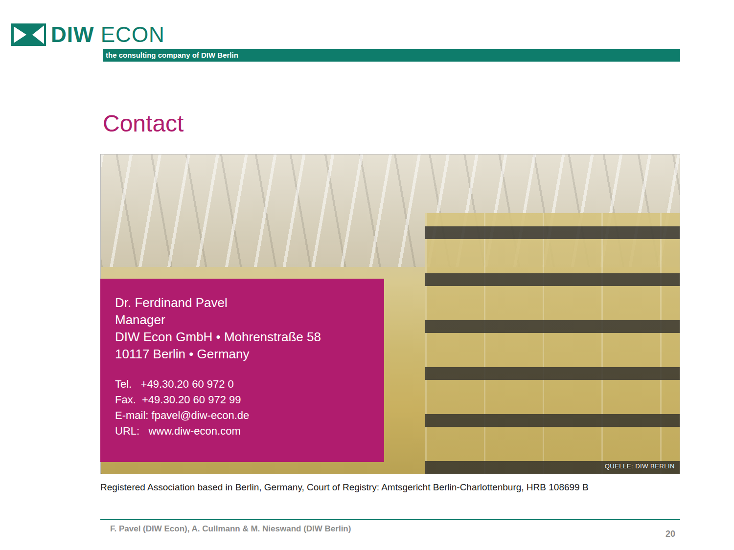DIW ECON
the consulting company of DIW Berlin
Contact
QUELLE: DIW BERLIN
Dr. Ferdinand Pavel
Manager
DIW Econ GmbH • Mohrenstraße 58
10117 Berlin • Germany
Tel. +49.30.20 60 972 0
Fax. +49.30.20 60 972 99
E-mail: fpavel@diw-econ.de
URL: www.diw-econ.com
Registered Association based in Berlin, Germany, Court of Registry: Amtsgericht Berlin-Charlottenburg, HRB 108699 B
F. Pavel (DIW Econ), A. Cullmann & M. Nieswand (DIW Berlin)
20